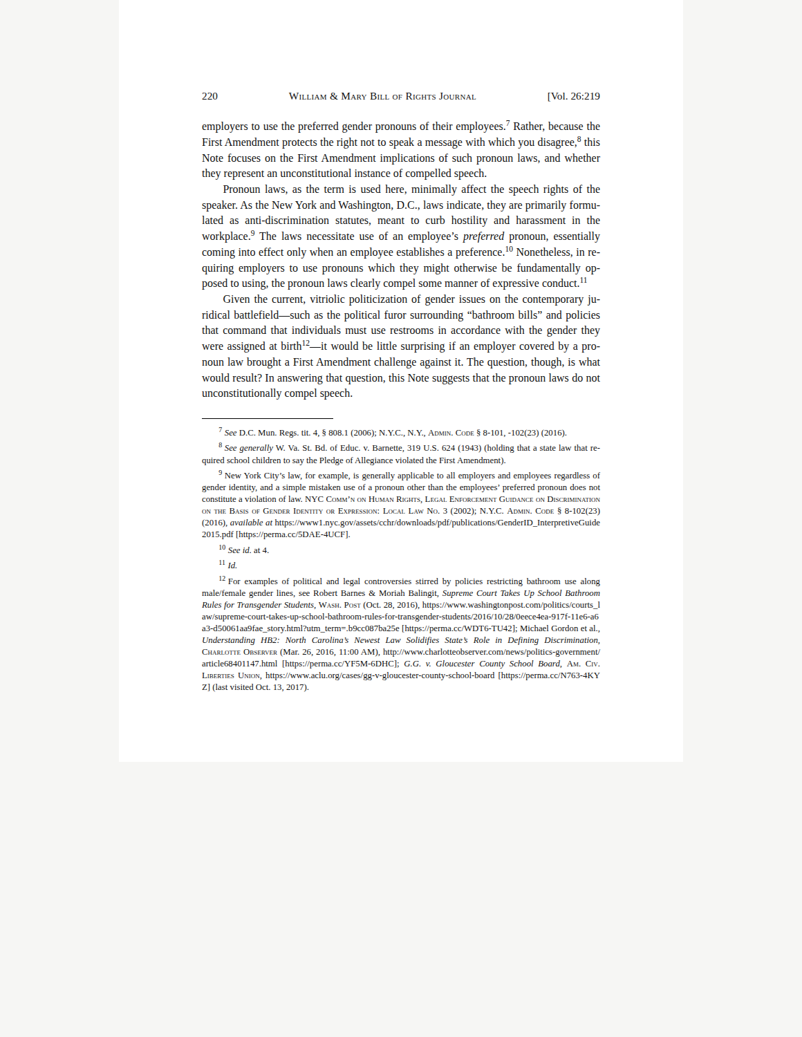220 William & Mary Bill of Rights Journal [Vol. 26:219
employers to use the preferred gender pronouns of their employees.7 Rather, because the First Amendment protects the right not to speak a message with which you disagree,8 this Note focuses on the First Amendment implications of such pronoun laws, and whether they represent an unconstitutional instance of compelled speech.
Pronoun laws, as the term is used here, minimally affect the speech rights of the speaker. As the New York and Washington, D.C., laws indicate, they are primarily formulated as anti-discrimination statutes, meant to curb hostility and harassment in the workplace.9 The laws necessitate use of an employee’s preferred pronoun, essentially coming into effect only when an employee establishes a preference.10 Nonetheless, in requiring employers to use pronouns which they might otherwise be fundamentally opposed to using, the pronoun laws clearly compel some manner of expressive conduct.11
Given the current, vitriolic politicization of gender issues on the contemporary juridical battlefield—such as the political furor surrounding “bathroom bills” and policies that command that individuals must use restrooms in accordance with the gender they were assigned at birth12—it would be little surprising if an employer covered by a pronoun law brought a First Amendment challenge against it. The question, though, is what would result? In answering that question, this Note suggests that the pronoun laws do not unconstitutionally compel speech.
7 See D.C. Mun. Regs. tit. 4, § 808.1 (2006); N.Y.C., N.Y., Admin. Code § 8-101, -102(23) (2016).
8 See generally W. Va. St. Bd. of Educ. v. Barnette, 319 U.S. 624 (1943) (holding that a state law that required school children to say the Pledge of Allegiance violated the First Amendment).
9 New York City’s law, for example, is generally applicable to all employers and employees regardless of gender identity, and a simple mistaken use of a pronoun other than the employees’ preferred pronoun does not constitute a violation of law. NYC Comm’n on Human Rights, Legal Enforcement Guidance on Discrimination on the Basis of Gender Identity or Expression: Local Law No. 3 (2002); N.Y.C. Admin. Code § 8-102(23) (2016), available at https://www1.nyc.gov/assets/cchr/downloads/pdf/publications/GenderID_InterpretiveGuide2015.pdf [https://perma.cc/5DAE-4UCF].
10 See id. at 4.
11 Id.
12 For examples of political and legal controversies stirred by policies restricting bathroom use along male/female gender lines, see Robert Barnes & Moriah Balingit, Supreme Court Takes Up School Bathroom Rules for Transgender Students, Wash. Post (Oct. 28, 2016), https://www.washingtonpost.com/politics/courts_law/supreme-court-takes-up-school-bathroom-rules-for-transgender-students/2016/10/28/0eece4ea-917f-11e6-a6a3-d50061aa9fae_story.html?utm_term=.b9cc087ba25e [https://perma.cc/WDT6-TU42]; Michael Gordon et al., Understanding HB2: North Carolina’s Newest Law Solidifies State’s Role in Defining Discrimination, Charlotte Observer (Mar. 26, 2016, 11:00 AM), http://www.charlotteobserver.com/news/politics-government/article68401147.html [https://perma.cc/YF5M-6DHC]; G.G. v. Gloucester County School Board, Am. Civ. Liberties Union, https://www.aclu.org/cases/gg-v-gloucester-county-school-board [https://perma.cc/N763-4KYZ] (last visited Oct. 13, 2017).